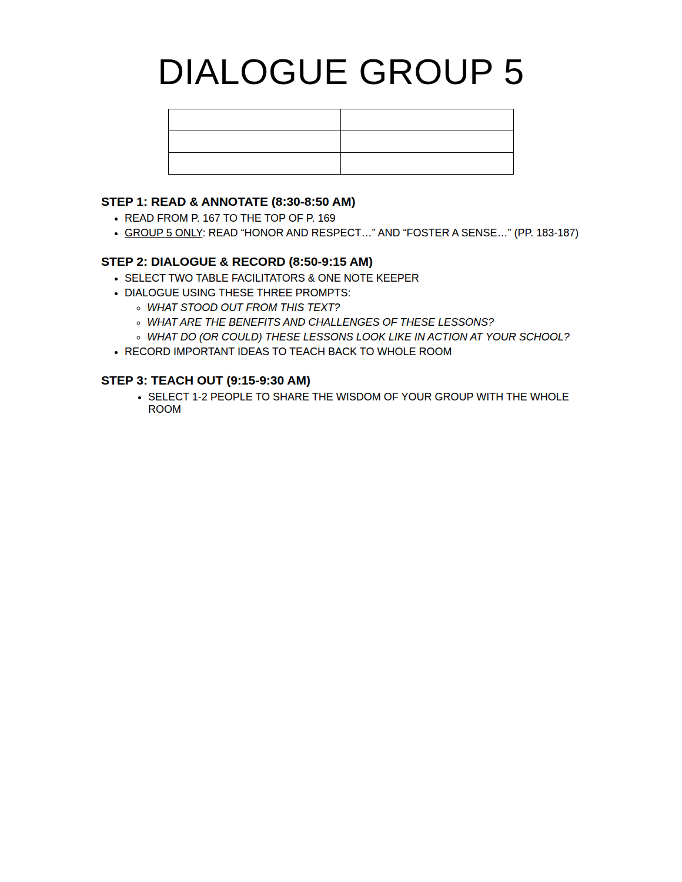DIALOGUE GROUP 5
STEP 1: READ & ANNOTATE (8:30-8:50 AM)
READ FROM P. 167 TO THE TOP OF P. 169
GROUP 5 ONLY: READ “HONOR AND RESPECT…” AND “FOSTER A SENSE…” (PP. 183-187)
STEP 2: DIALOGUE & RECORD (8:50-9:15 AM)
SELECT TWO TABLE FACILITATORS & ONE NOTE KEEPER
DIALOGUE USING THESE THREE PROMPTS:
WHAT STOOD OUT FROM THIS TEXT?
WHAT ARE THE BENEFITS AND CHALLENGES OF THESE LESSONS?
WHAT DO (OR COULD) THESE LESSONS LOOK LIKE IN ACTION AT YOUR SCHOOL?
RECORD IMPORTANT IDEAS TO TEACH BACK TO WHOLE ROOM
STEP 3: TEACH OUT (9:15-9:30 AM)
SELECT 1-2 PEOPLE TO SHARE THE WISDOM OF YOUR GROUP WITH THE WHOLE ROOM